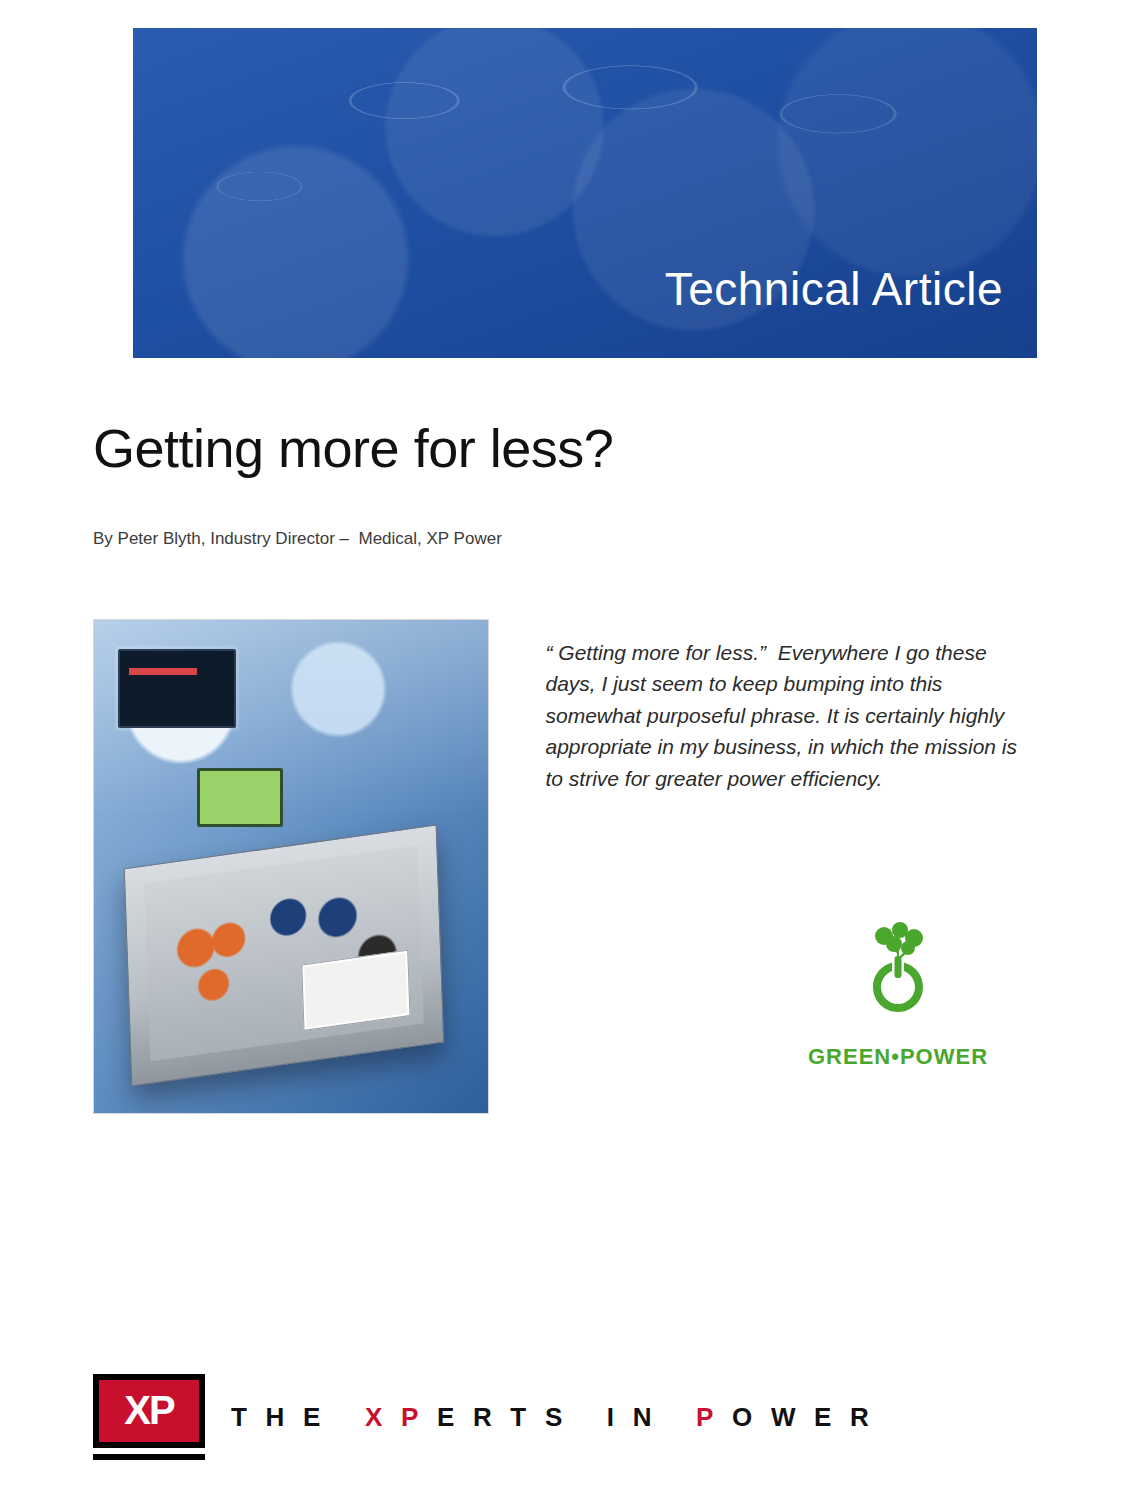Technical Article
Getting more for less?
By Peter Blyth, Industry Director – Medical, XP Power
“ Getting more for less.” Everywhere I go these days, I just seem to keep bumping into this somewhat purposeful phrase. It is certainly highly appropriate in my business, in which the mission is to strive for greater power efficiency.
GREEN•POWER
XP
T H E X P E R T S I N P O W E R